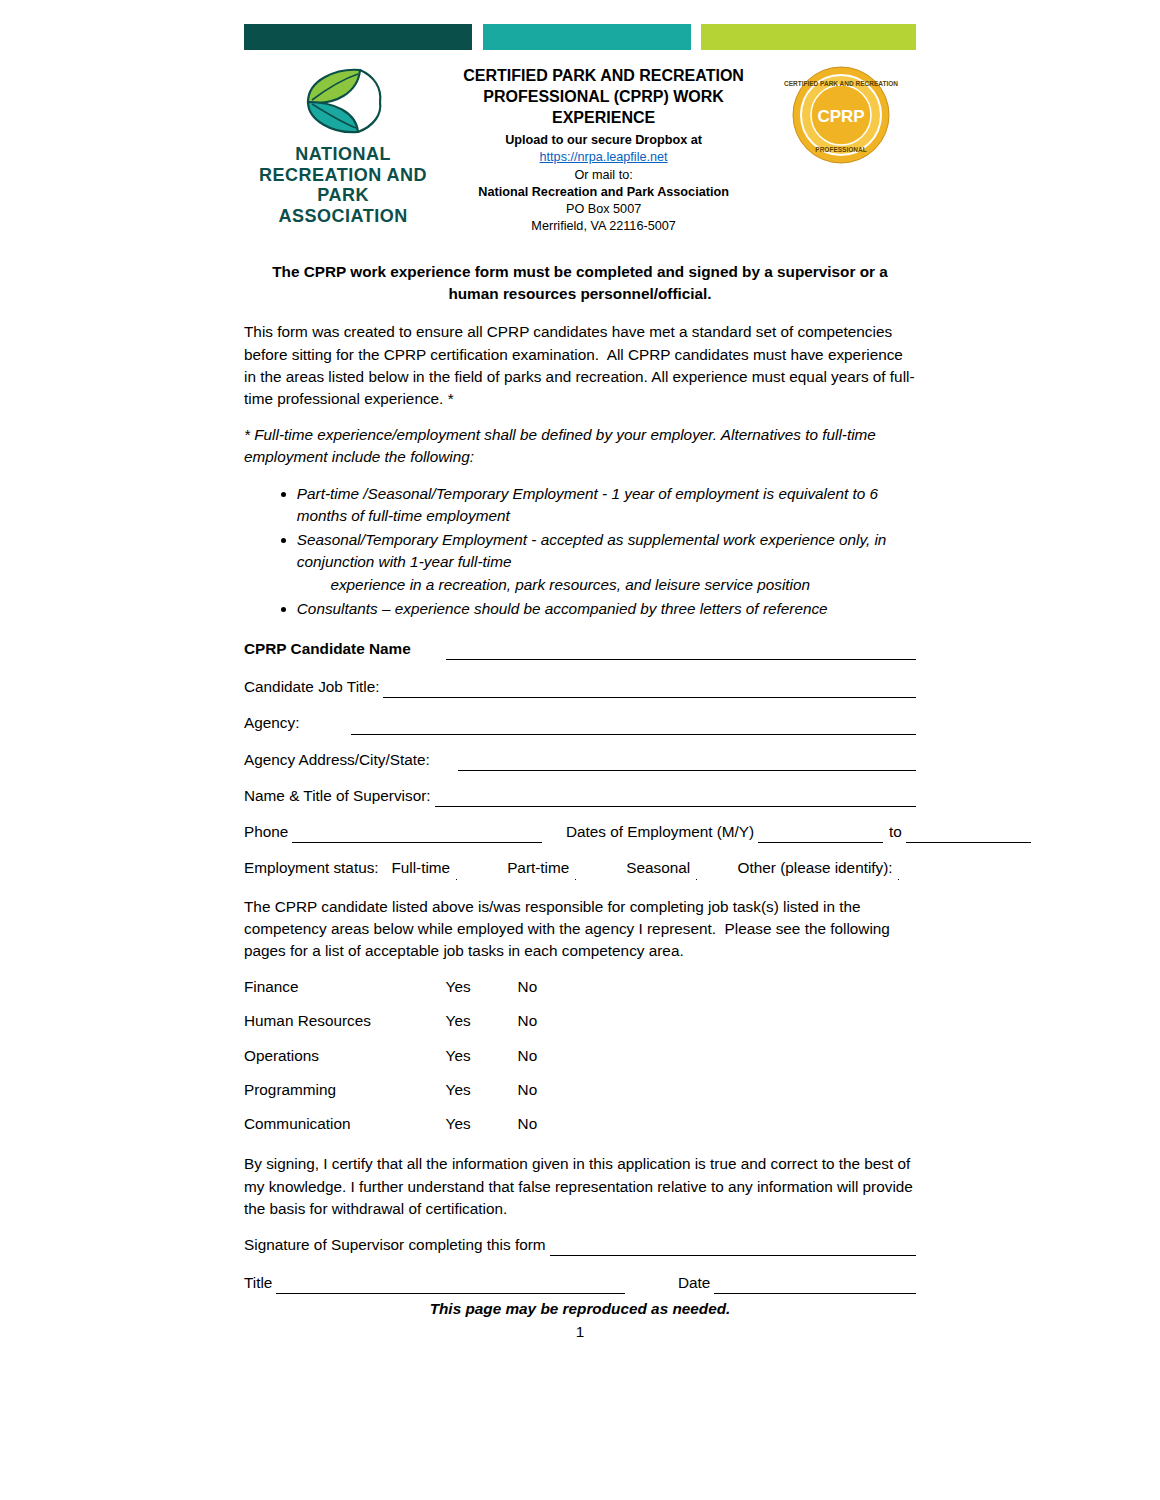NATIONAL
RECREATION AND PARK
ASSOCIATION
CERTIFIED PARK AND RECREATION
PROFESSIONAL (CPRP) WORK
EXPERIENCE
Upload to our secure Dropbox at https://nrpa.leapfile.net
Or mail to:
National Recreation and Park Association
PO Box 5007
Merrifield, VA 22116-5007
CPRP CERTIFIED PARK AND RECREATION PROFESSIONAL
The CPRP work experience form must be completed and signed by a supervisor or a human resources personnel/official.
This form was created to ensure all CPRP candidates have met a standard set of competencies before sitting for the CPRP certification examination. All CPRP candidates must have experience in the areas listed below in the field of parks and recreation. All experience must equal years of full-time professional experience. *
* Full-time experience/employment shall be defined by your employer. Alternatives to full-time employment include the following:
Part-time /Seasonal/Temporary Employment - 1 year of employment is equivalent to 6 months of full-time employment
Seasonal/Temporary Employment - accepted as supplemental work experience only, in conjunction with 1-year full-time experience in a recreation, park resources, and leisure service position
Consultants – experience should be accompanied by three letters of reference
CPRP Candidate Name
Candidate Job Title:
Agency:
Agency Address/City/State:
Name & Title of Supervisor:
Phone Dates of Employment (M/Y) to
Employment status: Full-time Part-time Seasonal Other (please identify):
The CPRP candidate listed above is/was responsible for completing job task(s) listed in the competency areas below while employed with the agency I represent. Please see the following pages for a list of acceptable job tasks in each competency area.
Finance Yes No
Human Resources Yes No
Operations Yes No
Programming Yes No
Communication Yes No
By signing, I certify that all the information given in this application is true and correct to the best of my knowledge. I further understand that false representation relative to any information will provide the basis for withdrawal of certification.
Signature of Supervisor completing this form
Title Date
This page may be reproduced as needed.
1